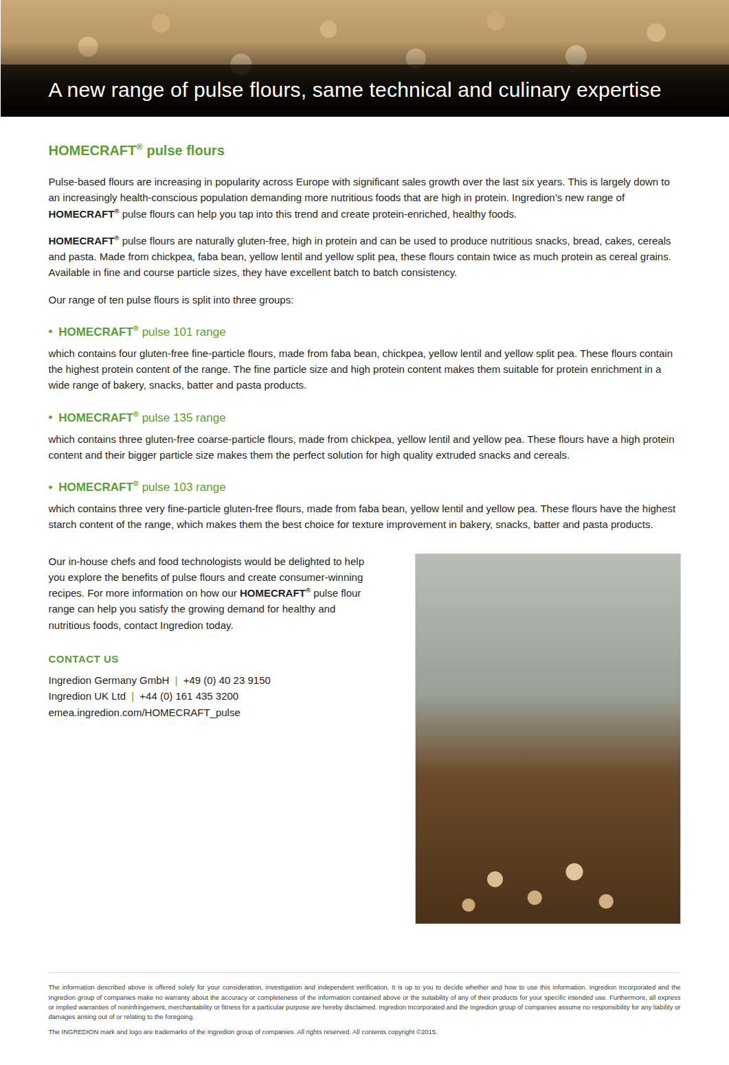A new range of pulse flours, same technical and culinary expertise
HOMECRAFT® pulse flours
Pulse-based flours are increasing in popularity across Europe with significant sales growth over the last six years. This is largely down to an increasingly health-conscious population demanding more nutritious foods that are high in protein. Ingredion’s new range of HOMECRAFT® pulse flours can help you tap into this trend and create protein-enriched, healthy foods.
HOMECRAFT® pulse flours are naturally gluten-free, high in protein and can be used to produce nutritious snacks, bread, cakes, cereals and pasta. Made from chickpea, faba bean, yellow lentil and yellow split pea, these flours contain twice as much protein as cereal grains. Available in fine and course particle sizes, they have excellent batch to batch consistency.
Our range of ten pulse flours is split into three groups:
• HOMECRAFT® pulse 101 range
which contains four gluten-free fine-particle flours, made from faba bean, chickpea, yellow lentil and yellow split pea. These flours contain the highest protein content of the range. The fine particle size and high protein content makes them suitable for protein enrichment in a wide range of bakery, snacks, batter and pasta products.
• HOMECRAFT® pulse 135 range
which contains three gluten-free coarse-particle flours, made from chickpea, yellow lentil and yellow pea. These flours have a high protein content and their bigger particle size makes them the perfect solution for high quality extruded snacks and cereals.
• HOMECRAFT® pulse 103 range
which contains three very fine-particle gluten-free flours, made from faba bean, yellow lentil and yellow pea. These flours have the highest starch content of the range, which makes them the best choice for texture improvement in bakery, snacks, batter and pasta products.
Our in-house chefs and food technologists would be delighted to help you explore the benefits of pulse flours and create consumer-winning recipes. For more information on how our HOMECRAFT® pulse flour range can help you satisfy the growing demand for healthy and nutritious foods, contact Ingredion today.
CONTACT US
Ingredion Germany GmbH | +49 (0) 40 23 9150
Ingredion UK Ltd | +44 (0) 161 435 3200
emea.ingredion.com/HOMECRAFT_pulse
The information described above is offered solely for your consideration, investigation and independent verification. It is up to you to decide whether and how to use this information. Ingredion Incorporated and the Ingredion group of companies make no warranty about the accuracy or completeness of the information contained above or the suitability of any of their products for your specific intended use. Furthermore, all express or implied warranties of noninfringement, merchantability or fitness for a particular purpose are hereby disclaimed. Ingredion Incorporated and the Ingredion group of companies assume no responsibility for any liability or damages arising out of or relating to the foregoing.
The INGREDION mark and logo are trademarks of the Ingredion group of companies. All rights reserved. All contents copyright ©2015.